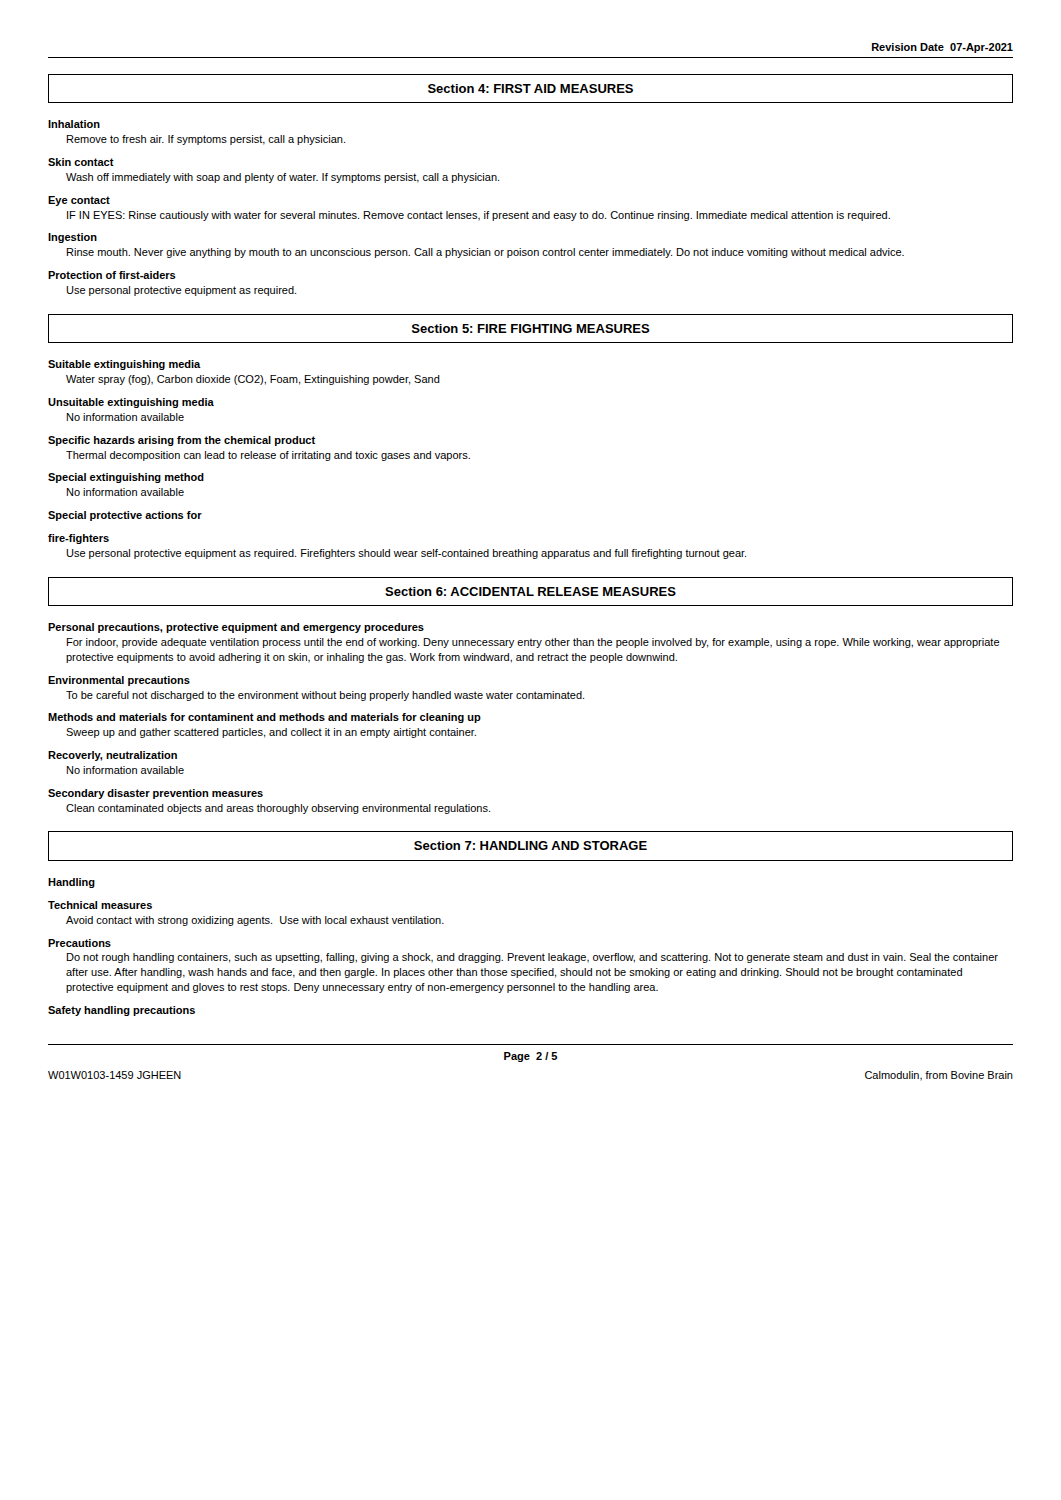Revision Date 07-Apr-2021
Section 4: FIRST AID MEASURES
Inhalation
Remove to fresh air. If symptoms persist, call a physician.
Skin contact
Wash off immediately with soap and plenty of water. If symptoms persist, call a physician.
Eye contact
IF IN EYES: Rinse cautiously with water for several minutes. Remove contact lenses, if present and easy to do. Continue rinsing. Immediate medical attention is required.
Ingestion
Rinse mouth. Never give anything by mouth to an unconscious person. Call a physician or poison control center immediately. Do not induce vomiting without medical advice.
Protection of first-aiders
Use personal protective equipment as required.
Section 5: FIRE FIGHTING MEASURES
Suitable extinguishing media
Water spray (fog), Carbon dioxide (CO2), Foam, Extinguishing powder, Sand
Unsuitable extinguishing media
No information available
Specific hazards arising from the chemical product
Thermal decomposition can lead to release of irritating and toxic gases and vapors.
Special extinguishing method
No information available
Special protective actions for
fire-fighters
Use personal protective equipment as required. Firefighters should wear self-contained breathing apparatus and full firefighting turnout gear.
Section 6: ACCIDENTAL RELEASE MEASURES
Personal precautions, protective equipment and emergency procedures
For indoor, provide adequate ventilation process until the end of working. Deny unnecessary entry other than the people involved by, for example, using a rope. While working, wear appropriate protective equipments to avoid adhering it on skin, or inhaling the gas. Work from windward, and retract the people downwind.
Environmental precautions
To be careful not discharged to the environment without being properly handled waste water contaminated.
Methods and materials for contaminent and methods and materials for cleaning up
Sweep up and gather scattered particles, and collect it in an empty airtight container.
Recoverly, neutralization
No information available
Secondary disaster prevention measures
Clean contaminated objects and areas thoroughly observing environmental regulations.
Section 7: HANDLING AND STORAGE
Handling
Technical measures
Avoid contact with strong oxidizing agents. Use with local exhaust ventilation.
Precautions
Do not rough handling containers, such as upsetting, falling, giving a shock, and dragging. Prevent leakage, overflow, and scattering. Not to generate steam and dust in vain. Seal the container after use. After handling, wash hands and face, and then gargle. In places other than those specified, should not be smoking or eating and drinking. Should not be brought contaminated protective equipment and gloves to rest stops. Deny unnecessary entry of non-emergency personnel to the handling area.
Safety handling precautions
Page 2 / 5
W01W0103-1459 JGHEEN Calmodulin, from Bovine Brain